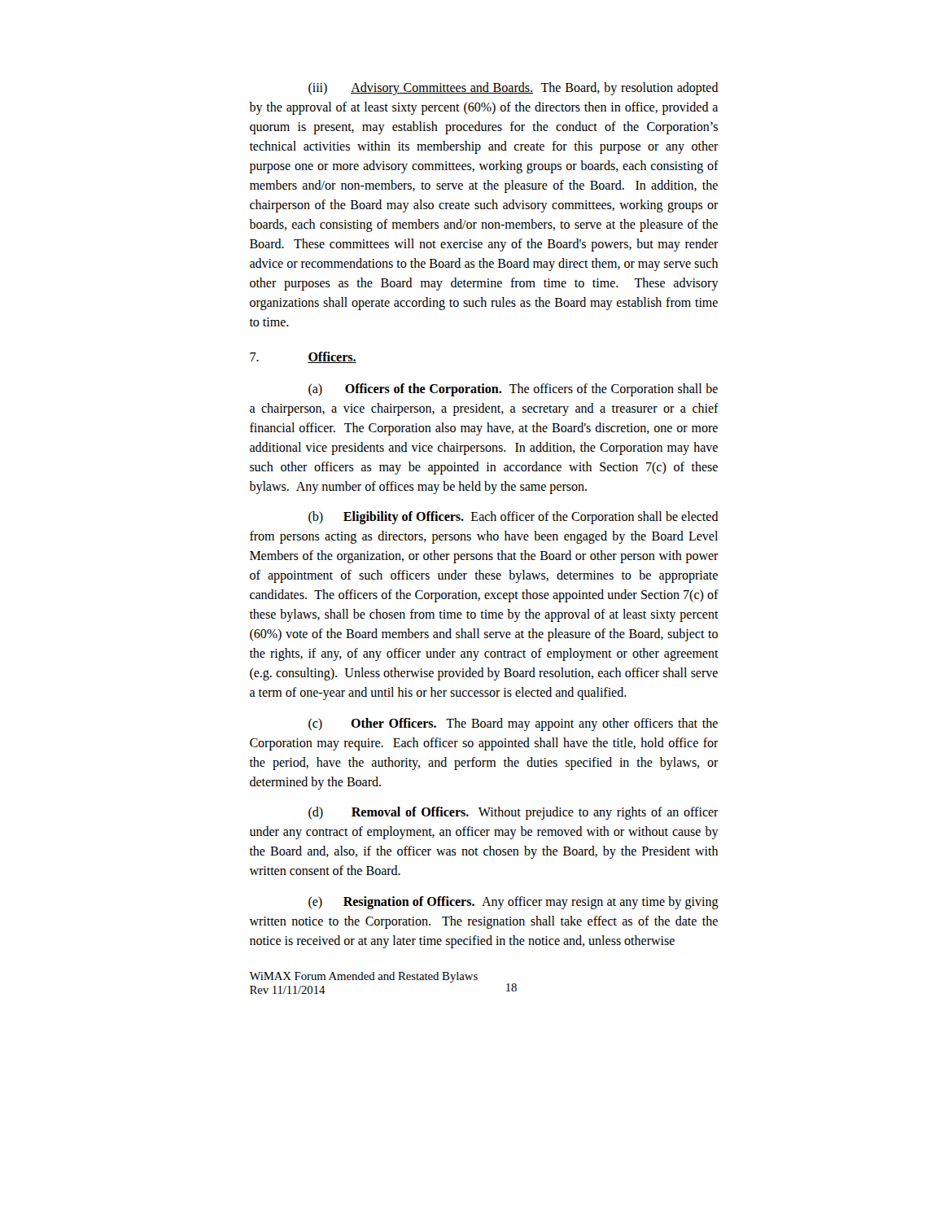(iii) Advisory Committees and Boards. The Board, by resolution adopted by the approval of at least sixty percent (60%) of the directors then in office, provided a quorum is present, may establish procedures for the conduct of the Corporation’s technical activities within its membership and create for this purpose or any other purpose one or more advisory committees, working groups or boards, each consisting of members and/or non-members, to serve at the pleasure of the Board. In addition, the chairperson of the Board may also create such advisory committees, working groups or boards, each consisting of members and/or non-members, to serve at the pleasure of the Board. These committees will not exercise any of the Board's powers, but may render advice or recommendations to the Board as the Board may direct them, or may serve such other purposes as the Board may determine from time to time. These advisory organizations shall operate according to such rules as the Board may establish from time to time.
7. Officers.
(a) Officers of the Corporation. The officers of the Corporation shall be a chairperson, a vice chairperson, a president, a secretary and a treasurer or a chief financial officer. The Corporation also may have, at the Board's discretion, one or more additional vice presidents and vice chairpersons. In addition, the Corporation may have such other officers as may be appointed in accordance with Section 7(c) of these bylaws. Any number of offices may be held by the same person.
(b) Eligibility of Officers. Each officer of the Corporation shall be elected from persons acting as directors, persons who have been engaged by the Board Level Members of the organization, or other persons that the Board or other person with power of appointment of such officers under these bylaws, determines to be appropriate candidates. The officers of the Corporation, except those appointed under Section 7(c) of these bylaws, shall be chosen from time to time by the approval of at least sixty percent (60%) vote of the Board members and shall serve at the pleasure of the Board, subject to the rights, if any, of any officer under any contract of employment or other agreement (e.g. consulting). Unless otherwise provided by Board resolution, each officer shall serve a term of one-year and until his or her successor is elected and qualified.
(c) Other Officers. The Board may appoint any other officers that the Corporation may require. Each officer so appointed shall have the title, hold office for the period, have the authority, and perform the duties specified in the bylaws, or determined by the Board.
(d) Removal of Officers. Without prejudice to any rights of an officer under any contract of employment, an officer may be removed with or without cause by the Board and, also, if the officer was not chosen by the Board, by the President with written consent of the Board.
(e) Resignation of Officers. Any officer may resign at any time by giving written notice to the Corporation. The resignation shall take effect as of the date the notice is received or at any later time specified in the notice and, unless otherwise
WiMAX Forum Amended and Restated Bylaws
Rev 11/11/2014
18